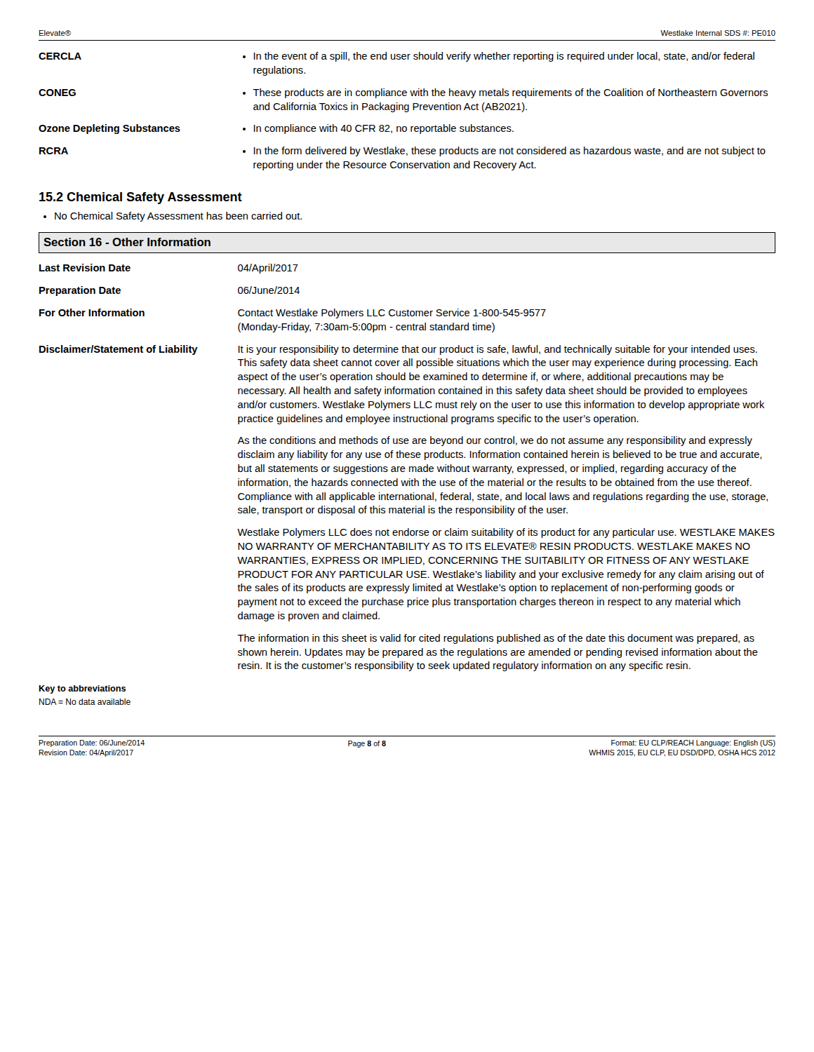Elevate® Westlake Internal SDS #: PE010
| CERCLA | In the event of a spill, the end user should verify whether reporting is required under local, state, and/or federal regulations. |
| CONEG | These products are in compliance with the heavy metals requirements of the Coalition of Northeastern Governors and California Toxics in Packaging Prevention Act (AB2021). |
| Ozone Depleting Substances | In compliance with 40 CFR 82, no reportable substances. |
| RCRA | In the form delivered by Westlake, these products are not considered as hazardous waste, and are not subject to reporting under the Resource Conservation and Recovery Act. |
15.2 Chemical Safety Assessment
No Chemical Safety Assessment has been carried out.
Section 16 - Other Information
| Last Revision Date | 04/April/2017 |
| Preparation Date | 06/June/2014 |
| For Other Information | Contact Westlake Polymers LLC Customer Service 1-800-545-9577 (Monday-Friday, 7:30am-5:00pm - central standard time) |
| Disclaimer/Statement of Liability | It is your responsibility to determine that our product is safe, lawful, and technically suitable for your intended uses. This safety data sheet cannot cover all possible situations which the user may experience during processing. Each aspect of the user’s operation should be examined to determine if, or where, additional precautions may be necessary. All health and safety information contained in this safety data sheet should be provided to employees and/or customers. Westlake Polymers LLC must rely on the user to use this information to develop appropriate work practice guidelines and employee instructional programs specific to the user’s operation. As the conditions and methods of use are beyond our control, we do not assume any responsibility and expressly disclaim any liability for any use of these products. Information contained herein is believed to be true and accurate, but all statements or suggestions are made without warranty, expressed, or implied, regarding accuracy of the information, the hazards connected with the use of the material or the results to be obtained from the use thereof. Compliance with all applicable international, federal, state, and local laws and regulations regarding the use, storage, sale, transport or disposal of this material is the responsibility of the user. Westlake Polymers LLC does not endorse or claim suitability of its product for any particular use. WESTLAKE MAKES NO WARRANTY OF MERCHANTABILITY AS TO ITS ELEVATE® RESIN PRODUCTS. WESTLAKE MAKES NO WARRANTIES, EXPRESS OR IMPLIED, CONCERNING THE SUITABILITY OR FITNESS OF ANY WESTLAKE PRODUCT FOR ANY PARTICULAR USE. Westlake’s liability and your exclusive remedy for any claim arising out of the sales of its products are expressly limited at Westlake’s option to replacement of non-performing goods or payment not to exceed the purchase price plus transportation charges thereon in respect to any material which damage is proven and claimed. The information in this sheet is valid for cited regulations published as of the date this document was prepared, as shown herein. Updates may be prepared as the regulations are amended or pending revised information about the resin. It is the customer’s responsibility to seek updated regulatory information on any specific resin. |
Key to abbreviations
NDA = No data available
Preparation Date: 06/June/2014
Revision Date: 04/April/2017
Page 8 of 8
Format: EU CLP/REACH Language: English (US)
WHMIS 2015, EU CLP, EU DSD/DPD, OSHA HCS 2012